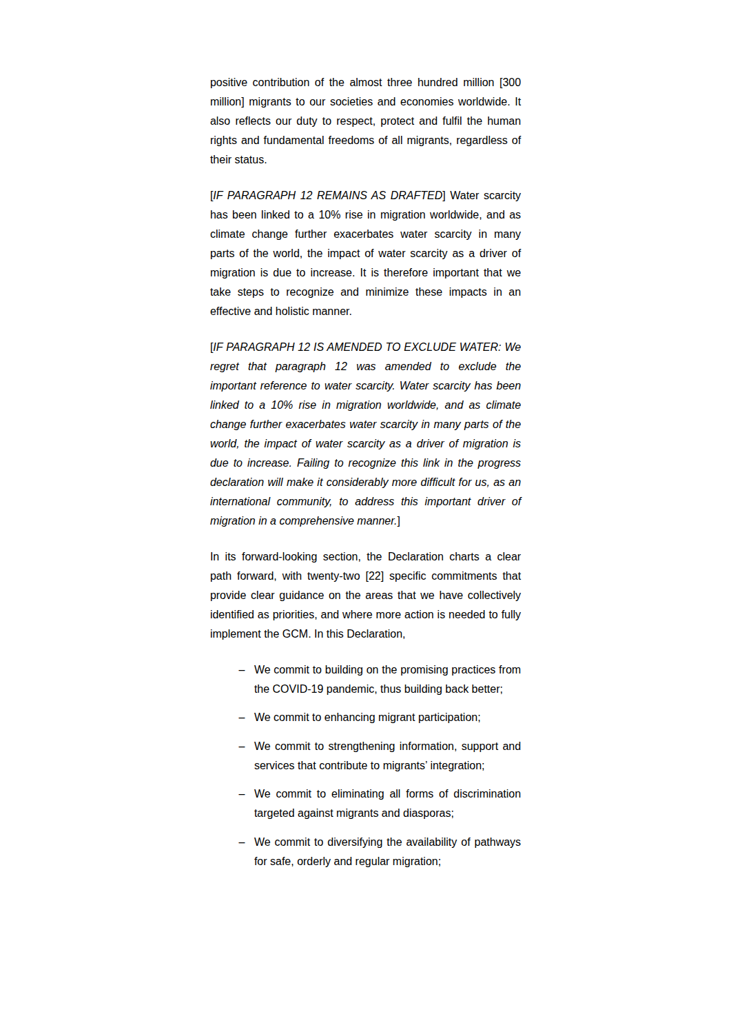positive contribution of the almost three hundred million [300 million] migrants to our societies and economies worldwide. It also reflects our duty to respect, protect and fulfil the human rights and fundamental freedoms of all migrants, regardless of their status.
[IF PARAGRAPH 12 REMAINS AS DRAFTED] Water scarcity has been linked to a 10% rise in migration worldwide, and as climate change further exacerbates water scarcity in many parts of the world, the impact of water scarcity as a driver of migration is due to increase. It is therefore important that we take steps to recognize and minimize these impacts in an effective and holistic manner.
[IF PARAGRAPH 12 IS AMENDED TO EXCLUDE WATER: We regret that paragraph 12 was amended to exclude the important reference to water scarcity. Water scarcity has been linked to a 10% rise in migration worldwide, and as climate change further exacerbates water scarcity in many parts of the world, the impact of water scarcity as a driver of migration is due to increase. Failing to recognize this link in the progress declaration will make it considerably more difficult for us, as an international community, to address this important driver of migration in a comprehensive manner.]
In its forward-looking section, the Declaration charts a clear path forward, with twenty-two [22] specific commitments that provide clear guidance on the areas that we have collectively identified as priorities, and where more action is needed to fully implement the GCM. In this Declaration,
We commit to building on the promising practices from the COVID-19 pandemic, thus building back better;
We commit to enhancing migrant participation;
We commit to strengthening information, support and services that contribute to migrants’ integration;
We commit to eliminating all forms of discrimination targeted against migrants and diasporas;
We commit to diversifying the availability of pathways for safe, orderly and regular migration;